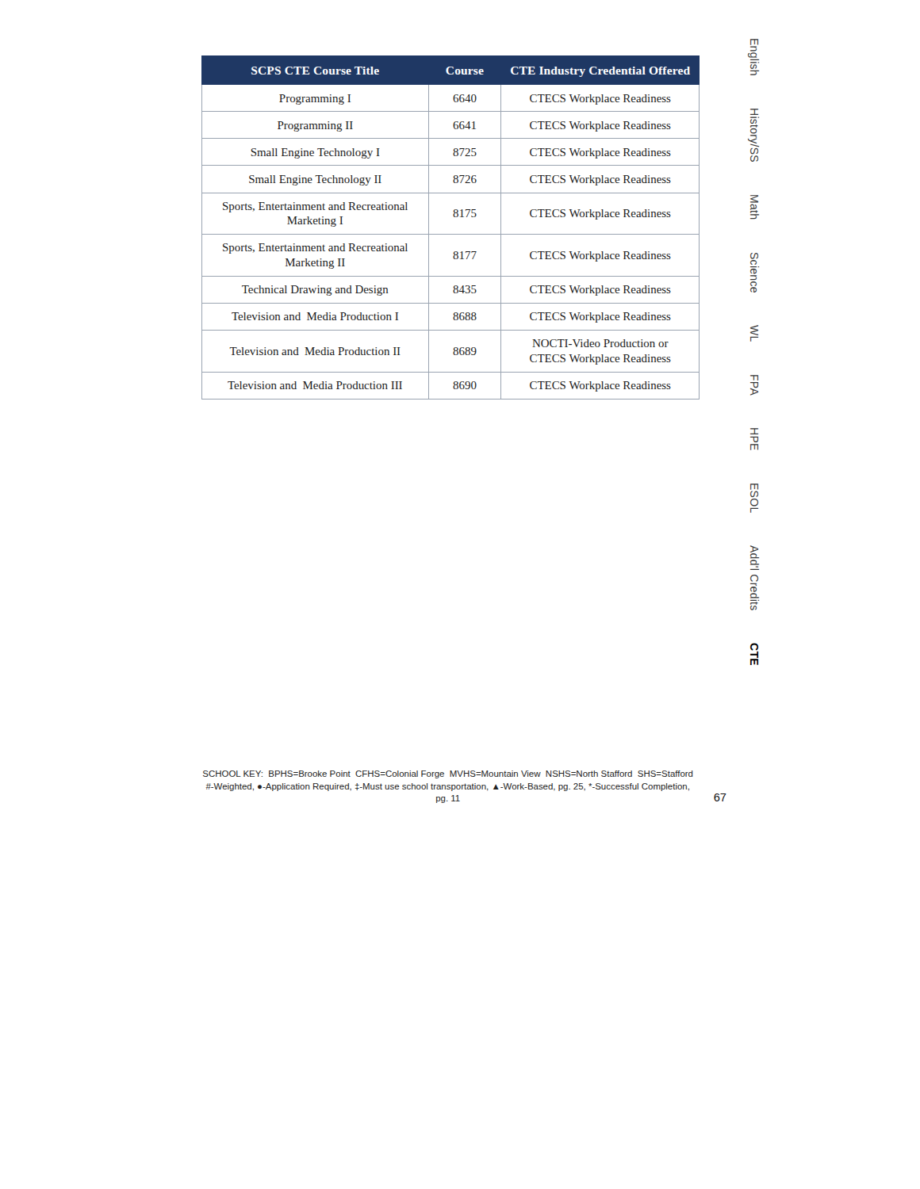English History/SS Math Science WL FPA HPE ESOL Add'l Credits CTE
| SCPS CTE Course Title | Course | CTE Industry Credential Offered |
| --- | --- | --- |
| Programming I | 6640 | CTECS Workplace Readiness |
| Programming II | 6641 | CTECS Workplace Readiness |
| Small Engine Technology I | 8725 | CTECS Workplace Readiness |
| Small Engine Technology II | 8726 | CTECS Workplace Readiness |
| Sports, Entertainment and Recreational Marketing I | 8175 | CTECS Workplace Readiness |
| Sports, Entertainment and Recreational Marketing II | 8177 | CTECS Workplace Readiness |
| Technical Drawing and Design | 8435 | CTECS Workplace Readiness |
| Television and Media Production I | 8688 | CTECS Workplace Readiness |
| Television and Media Production II | 8689 | NOCTI-Video Production or CTECS Workplace Readiness |
| Television and Media Production III | 8690 | CTECS Workplace Readiness |
SCHOOL KEY: BPHS=Brooke Point CFHS=Colonial Forge MVHS=Mountain View NSHS=North Stafford SHS=Stafford
#-Weighted, ●-Application Required, ‡-Must use school transportation, ▲-Work-Based, pg. 25, *-Successful Completion, pg. 11
67